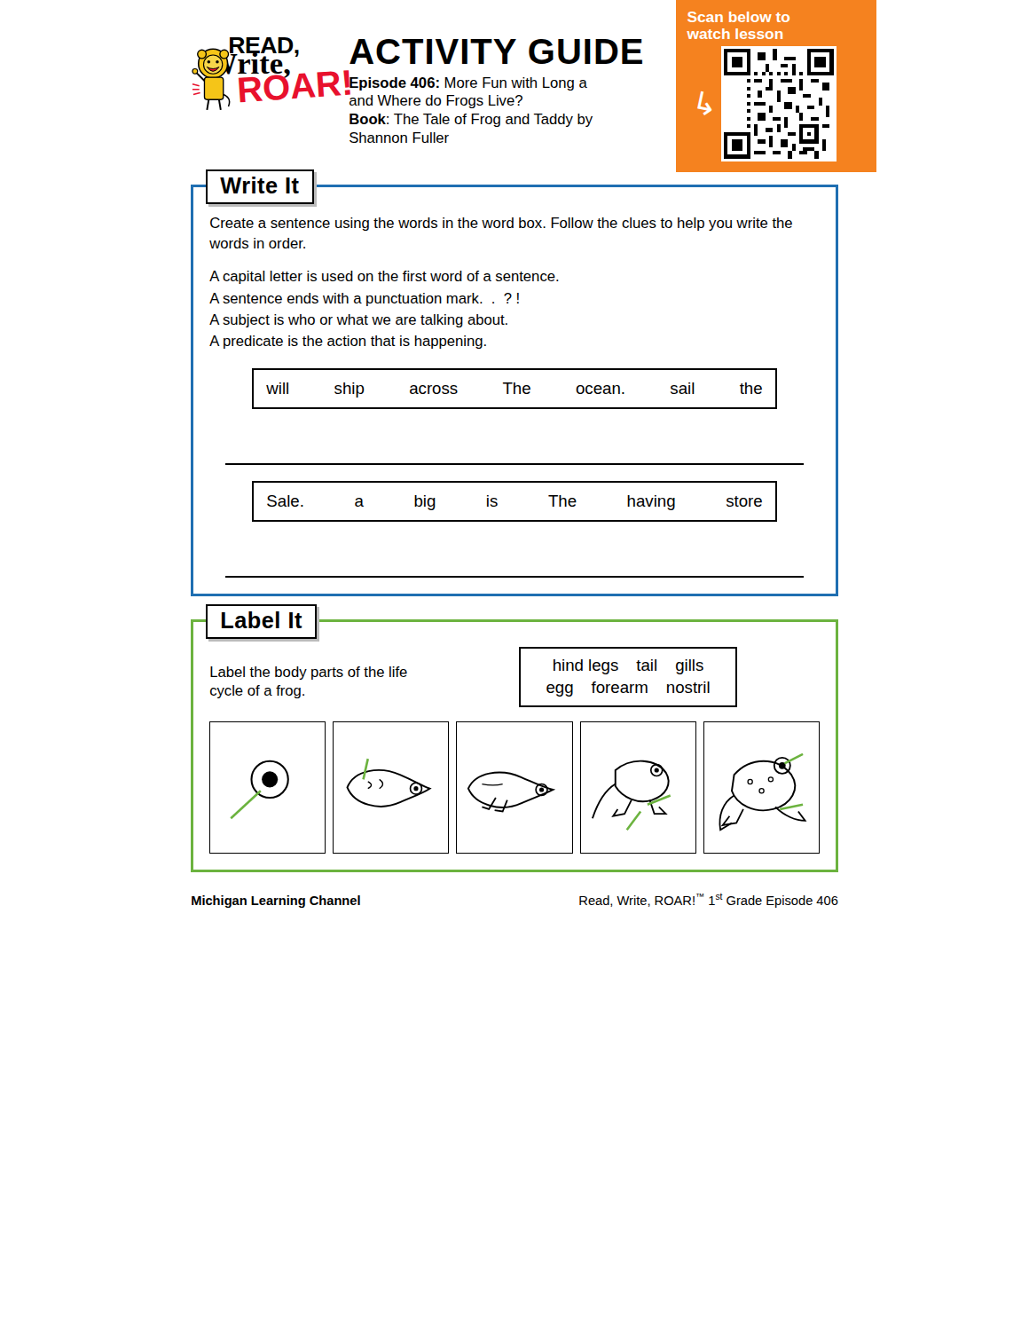READ,
Write,
ROAR!
ACTIVITY GUIDE
Episode 406: More Fun with Long a
and Where do Frogs Live?
Book: The Tale of Frog and Taddy by
Shannon Fuller
Scan below to
watch lesson
↳
Write It
Create a sentence using the words in the word box. Follow the clues to help you write the words in order.
A capital letter is used on the first word of a sentence.
A sentence ends with a punctuation mark. . ? !
A subject is who or what we are talking about.
A predicate is the action that is happening.
will ship across The ocean. sail the
Sale. abig is The having store
Label It
Label the body parts of the life
cycle of a frog.
hind legs tail gills
egg forearm nostril
Michigan Learning Channel
Read, Write, ROAR!™ 1st Grade Episode 406